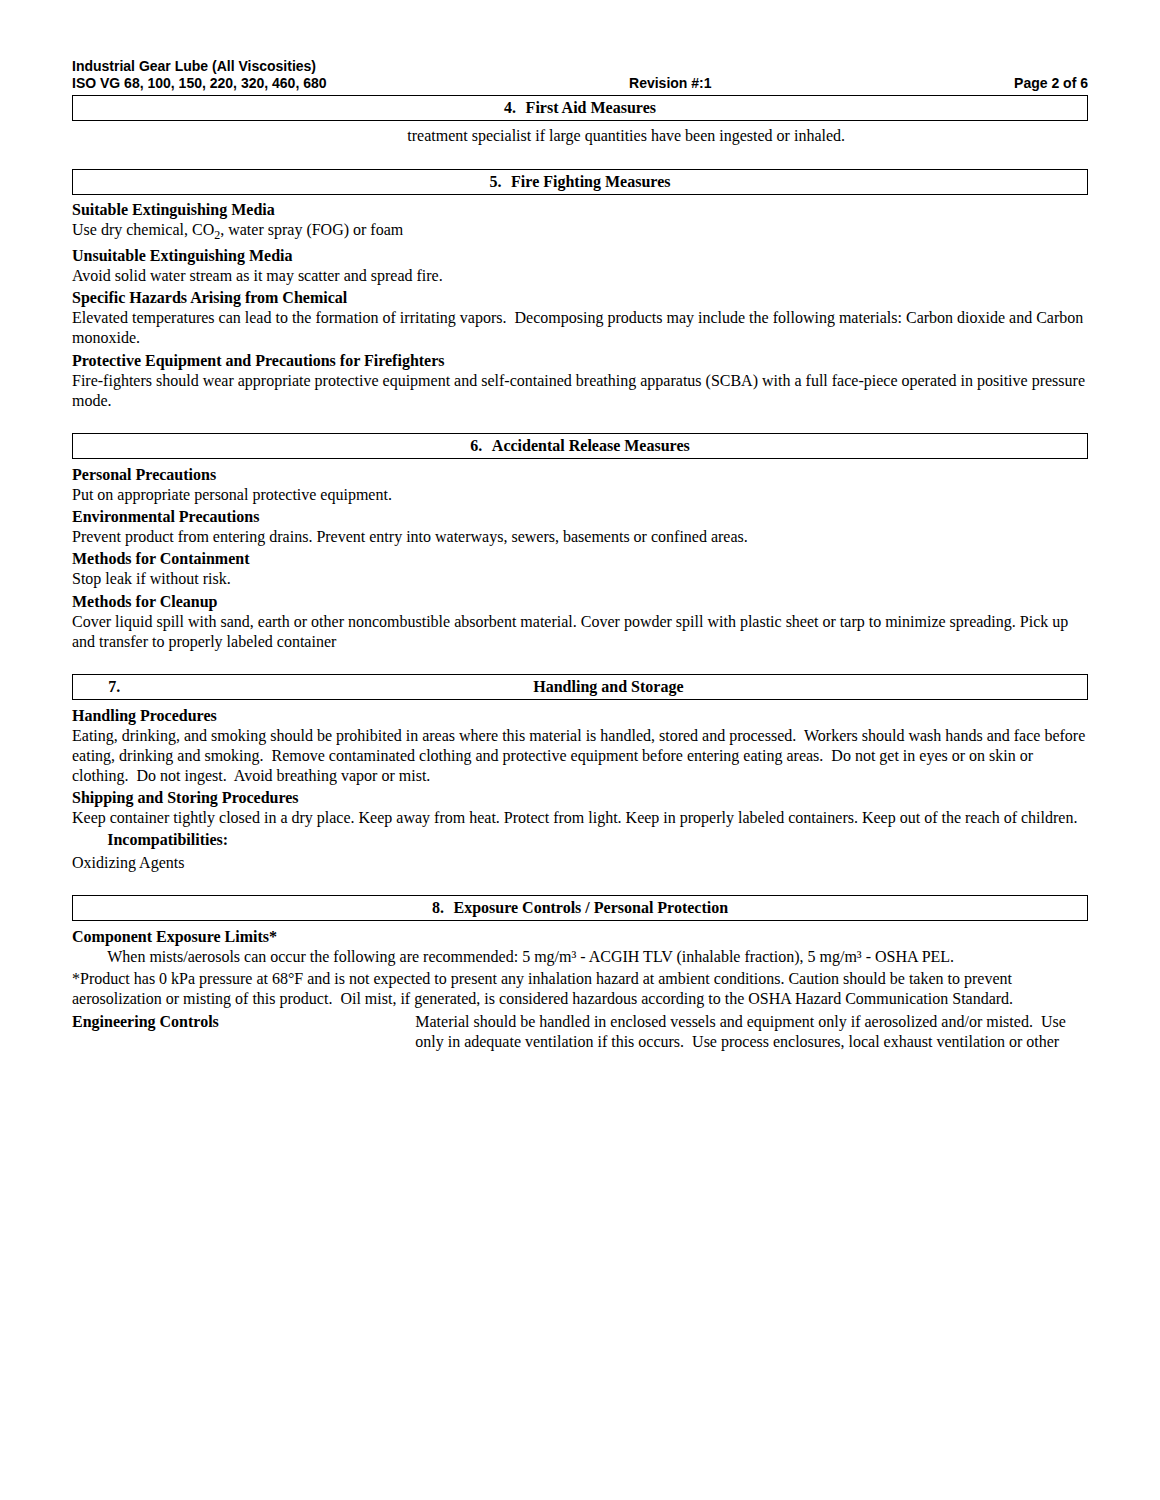Industrial Gear Lube (All Viscosities) ISO VG 68, 100, 150, 220, 320, 460, 680 Revision #:1 Page 2 of 6
4. First Aid Measures
treatment specialist if large quantities have been ingested or inhaled.
5. Fire Fighting Measures
Suitable Extinguishing Media
Use dry chemical, CO2, water spray (FOG) or foam
Unsuitable Extinguishing Media
Avoid solid water stream as it may scatter and spread fire.
Specific Hazards Arising from Chemical
Elevated temperatures can lead to the formation of irritating vapors. Decomposing products may include the following materials: Carbon dioxide and Carbon monoxide.
Protective Equipment and Precautions for Firefighters
Fire-fighters should wear appropriate protective equipment and self-contained breathing apparatus (SCBA) with a full face-piece operated in positive pressure mode.
6. Accidental Release Measures
Personal Precautions
Put on appropriate personal protective equipment.
Environmental Precautions
Prevent product from entering drains. Prevent entry into waterways, sewers, basements or confined areas.
Methods for Containment
Stop leak if without risk.
Methods for Cleanup
Cover liquid spill with sand, earth or other noncombustible absorbent material. Cover powder spill with plastic sheet or tarp to minimize spreading. Pick up and transfer to properly labeled container
7. Handling and Storage
Handling Procedures
Eating, drinking, and smoking should be prohibited in areas where this material is handled, stored and processed. Workers should wash hands and face before eating, drinking and smoking. Remove contaminated clothing and protective equipment before entering eating areas. Do not get in eyes or on skin or clothing. Do not ingest. Avoid breathing vapor or mist.
Shipping and Storing Procedures
Keep container tightly closed in a dry place. Keep away from heat. Protect from light. Keep in properly labeled containers. Keep out of the reach of children.
Incompatibilities:
Oxidizing Agents
8. Exposure Controls / Personal Protection
Component Exposure Limits*
When mists/aerosols can occur the following are recommended: 5 mg/m³ - ACGIH TLV (inhalable fraction), 5 mg/m³ - OSHA PEL.
*Product has 0 kPa pressure at 68°F and is not expected to present any inhalation hazard at ambient conditions. Caution should be taken to prevent aerosolization or misting of this product. Oil mist, if generated, is considered hazardous according to the OSHA Hazard Communication Standard.
Engineering Controls
Material should be handled in enclosed vessels and equipment only if aerosolized and/or misted. Use only in adequate ventilation if this occurs. Use process enclosures, local exhaust ventilation or other